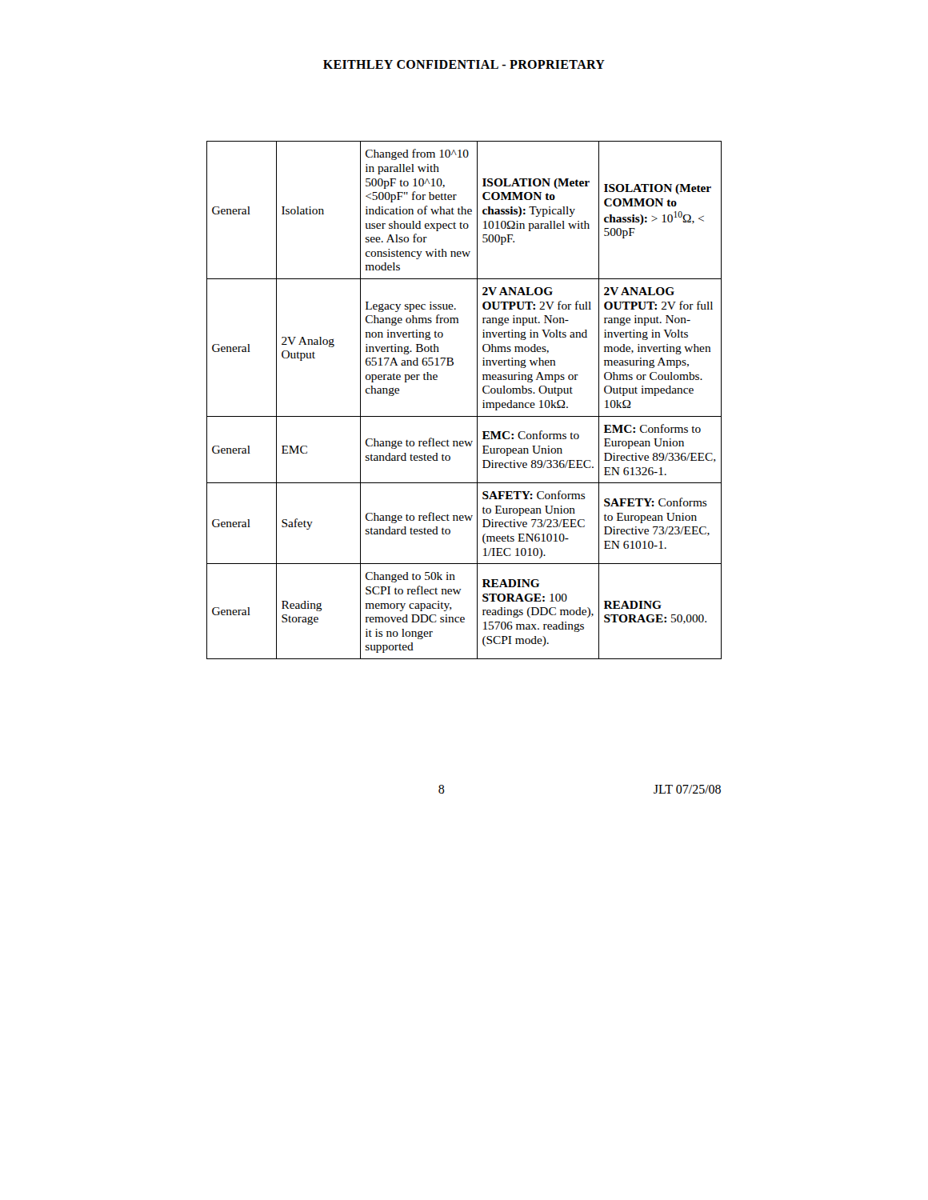KEITHLEY CONFIDENTIAL - PROPRIETARY
| General | Isolation | Changed from 10^10 in parallel with 500pF to 10^10, <500pF" for better indication of what the user should expect to see. Also for consistency with new models | ISOLATION (Meter COMMON to chassis): Typically 1010Ωin parallel with 500pF. | ISOLATION (Meter COMMON to chassis): > 10 10 Ω, < 500pF |
| General | 2V Analog Output | Legacy spec issue. Change ohms from non inverting to inverting. Both 6517A and 6517B operate per the change | 2V ANALOG OUTPUT: 2V for full range input. Non-inverting in Volts and Ohms modes, inverting when measuring Amps or Coulombs. Output impedance 10kΩ. | 2V ANALOG OUTPUT: 2V for full range input. Non-inverting in Volts mode, inverting when measuring Amps, Ohms or Coulombs. Output impedance 10kΩ |
| General | EMC | Change to reflect new standard tested to | EMC: Conforms to European Union Directive 89/336/EEC. | EMC: Conforms to European Union Directive 89/336/EEC, EN 61326-1. |
| General | Safety | Change to reflect new standard tested to | SAFETY: Conforms to European Union Directive 73/23/EEC (meets EN61010-1/IEC 1010). | SAFETY: Conforms to European Union Directive 73/23/EEC, EN 61010-1. |
| General | Reading Storage | Changed to 50k in SCPI to reflect new memory capacity, removed DDC since it is no longer supported | READING STORAGE: 100 readings (DDC mode), 15706 max. readings (SCPI mode). | READING STORAGE: 50,000. |
8 JLT 07/25/08